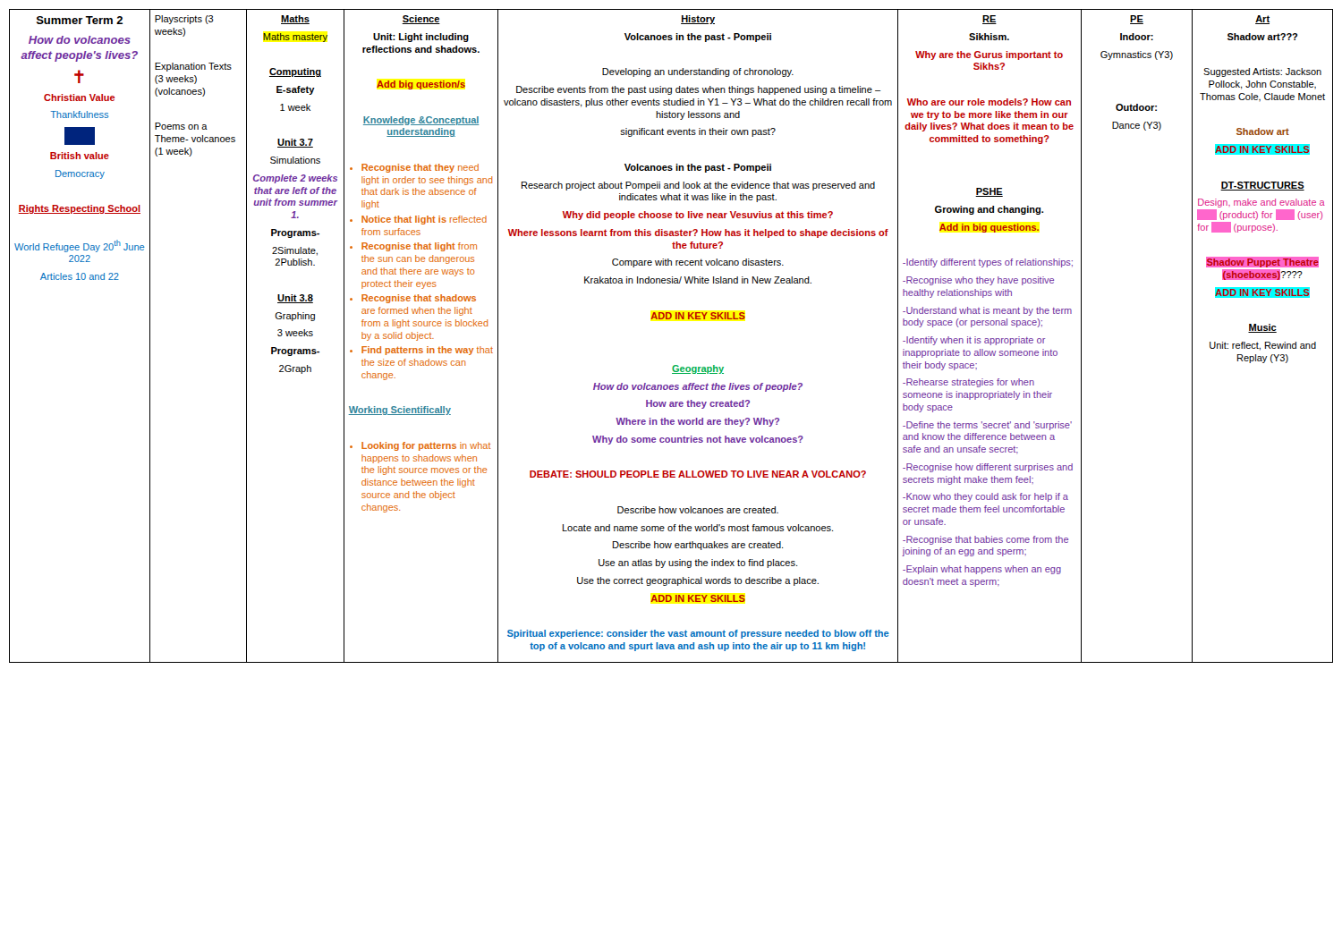| Summer Term 2 How do volcanoes affect people's lives? ✝ Christian Value Thankfulness British value Democracy Rights Respecting School World Refugee Day 20 th June 2022 Articles 10 and 22 | Playscripts (3 weeks) Explanation Texts (3 weeks) (volcanoes) Poems on a Theme- volcanoes (1 week) | Maths Maths mastery Computing E-safety 1 week Unit 3.7 Simulations Complete 2 weeks that are left of the unit from summer 1. Programs- 2Simulate, 2Publish. Unit 3.8 Graphing 3 weeks Programs- 2Graph | Science Unit: Light including reflections and shadows. Add big question/s Knowledge &Conceptual understanding Recognise that they need light in order to see things and that dark is the absence of light Notice that light is reflected from surfaces Recognise that light from the sun can be dangerous and that there are ways to protect their eyes Recognise that shadows are formed when the light from a light source is blocked by a solid object. Find patterns in the way that the size of shadows can change. Working Scientifically Looking for patterns in what happens to shadows when the light source moves or the distance between the light source and the object changes. | History Volcanoes in the past - Pompeii Developing an understanding of chronology. Describe events from the past using dates when things happened using a timeline – volcano disasters, plus other events studied in Y1 – Y3 – What do the children recall from history lessons and significant events in their own past? Volcanoes in the past - Pompeii Research project about Pompeii and look at the evidence that was preserved and indicates what it was like in the past. Why did people choose to live near Vesuvius at this time? Where lessons learnt from this disaster? How has it helped to shape decisions of the future? Compare with recent volcano disasters. Krakatoa in Indonesia/ White Island in New Zealand. ADD IN KEY SKILLS Geography How do volcanoes affect the lives of people? How are they created? Where in the world are they? Why? Why do some countries not have volcanoes? DEBATE: SHOULD PEOPLE BE ALLOWED TO LIVE NEAR A VOLCANO? Describe how volcanoes are created. Locate and name some of the world's most famous volcanoes. Describe how earthquakes are created. Use an atlas by using the index to find places. Use the correct geographical words to describe a place. ADD IN KEY SKILLS Spiritual experience: consider the vast amount of pressure needed to blow off the top of a volcano and spurt lava and ash up into the air up to 11 km high! | RE Sikhism. Why are the Gurus important to Sikhs? Who are our role models? How can we try to be more like them in our daily lives? What does it mean to be committed to something? PSHE Growing and changing. Add in big questions. -Identify different types of relationships; -Recognise who they have positive healthy relationships with -Understand what is meant by the term body space (or personal space); -Identify when it is appropriate or inappropriate to allow someone into their body space; -Rehearse strategies for when someone is inappropriately in their body space -Define the terms 'secret' and 'surprise' and know the difference between a safe and an unsafe secret; -Recognise how different surprises and secrets might make them feel; -Know who they could ask for help if a secret made them feel uncomfortable or unsafe. -Recognise that babies come from the joining of an egg and sperm; -Explain what happens when an egg doesn't meet a sperm; | PE Indoor: Gymnastics (Y3) Outdoor: Dance (Y3) | Art Shadow art??? Suggested Artists: Jackson Pollock, John Constable, Thomas Cole, Claude Monet Shadow art ADD IN KEY SKILLS DT-STRUCTURES Design, make and evaluate a (product) for (user) for (purpose). Shadow Puppet Theatre (shoeboxes) ???? ADD IN KEY SKILLS Music Unit: reflect, Rewind and Replay (Y3) |